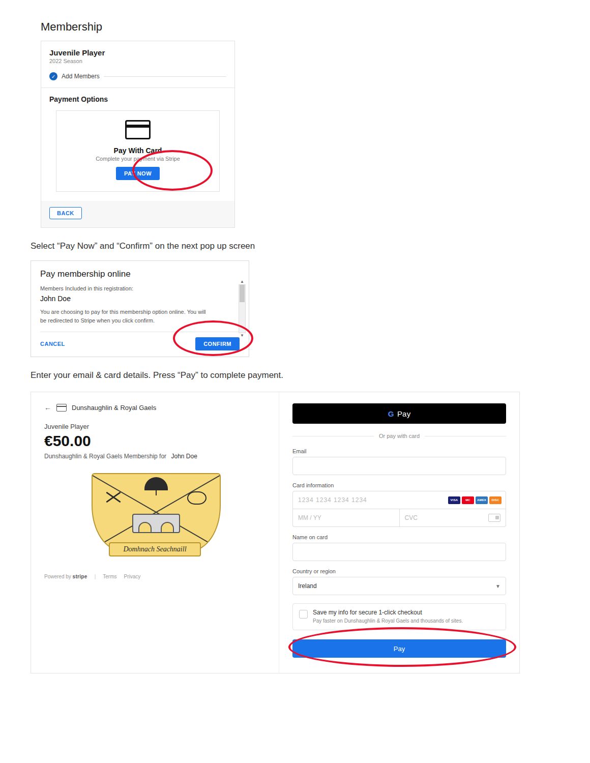Membership
Juvenile Player
2022 Season
✓
Add Members
Payment Options
Pay With Card
Complete your payment via Stripe
PAY NOW
BACK
Select “Pay Now” and “Confirm” on the next pop up screen
Pay membership online
Members Included in this registration:
John Doe
You are choosing to pay for this membership option online. You will be redirected to Stripe when you click confirm.
▲
▼
CANCEL CONFIRM
Enter your email & card details. Press “Pay” to complete payment.
← Dunshaughlin & Royal Gaels
Juvenile Player
€50.00
Dunshaughlin & Royal Gaels Membership for John Doe
Domhnach Seachnaill
Powered by stripe | Terms Privacy
G Pay
Or pay with card
Email
Card information
1234 1234 1234 1234 VISA MC AMEX DISC
MM / YY
CVC
Name on card
Country or region
Ireland ▼
Save my info for secure 1-click checkout
Pay faster on Dunshaughlin & Royal Gaels and thousands of sites.
Pay